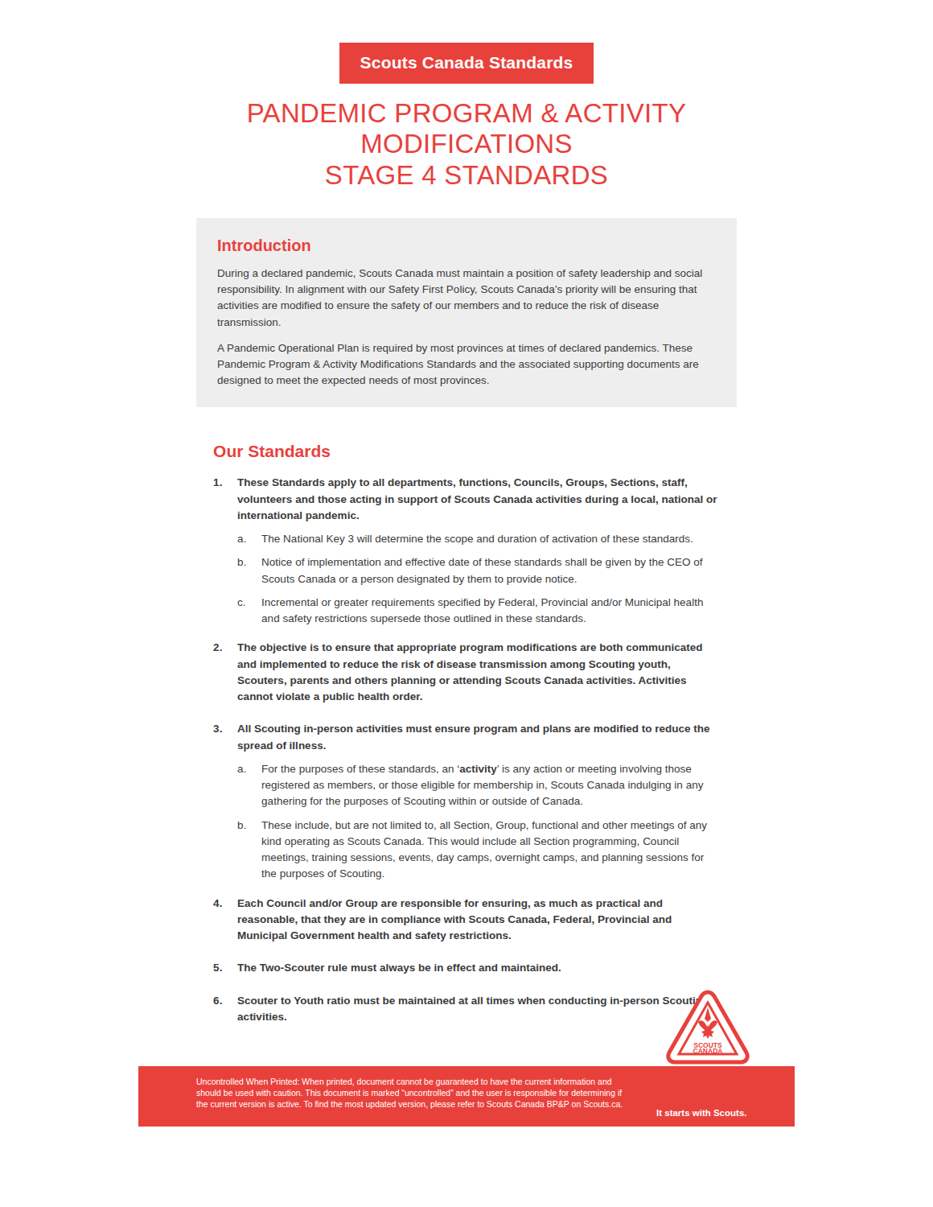Scouts Canada Standards
PANDEMIC PROGRAM & ACTIVITY MODIFICATIONS
STAGE 4 STANDARDS
Introduction
During a declared pandemic, Scouts Canada must maintain a position of safety leadership and social responsibility. In alignment with our Safety First Policy, Scouts Canada’s priority will be ensuring that activities are modified to ensure the safety of our members and to reduce the risk of disease transmission.
A Pandemic Operational Plan is required by most provinces at times of declared pandemics. These Pandemic Program & Activity Modifications Standards and the associated supporting documents are designed to meet the expected needs of most provinces.
Our Standards
These Standards apply to all departments, functions, Councils, Groups, Sections, staff, volunteers and those acting in support of Scouts Canada activities during a local, national or international pandemic.
The National Key 3 will determine the scope and duration of activation of these standards.
Notice of implementation and effective date of these standards shall be given by the CEO of Scouts Canada or a person designated by them to provide notice.
Incremental or greater requirements specified by Federal, Provincial and/or Municipal health and safety restrictions supersede those outlined in these standards.
The objective is to ensure that appropriate program modifications are both communicated and implemented to reduce the risk of disease transmission among Scouting youth, Scouters, parents and others planning or attending Scouts Canada activities. Activities cannot violate a public health order.
All Scouting in-person activities must ensure program and plans are modified to reduce the spread of illness.
For the purposes of these standards, an ‘activity’ is any action or meeting involving those registered as members, or those eligible for membership in, Scouts Canada indulging in any gathering for the purposes of Scouting within or outside of Canada.
These include, but are not limited to, all Section, Group, functional and other meetings of any kind operating as Scouts Canada. This would include all Section programming, Council meetings, training sessions, events, day camps, overnight camps, and planning sessions for the purposes of Scouting.
Each Council and/or Group are responsible for ensuring, as much as practical and reasonable, that they are in compliance with Scouts Canada, Federal, Provincial and Municipal Government health and safety restrictions.
The Two-Scouter rule must always be in effect and maintained.
Scouter to Youth ratio must be maintained at all times when conducting in-person Scouting activities.
SCOUTS CANADA
Uncontrolled When Printed: When printed, document cannot be guaranteed to have the current information and should be used with caution. This document is marked “uncontrolled” and the user is responsible for determining if the current version is active. To find the most updated version, please refer to Scouts Canada BP&P on Scouts.ca.
It starts with Scouts.